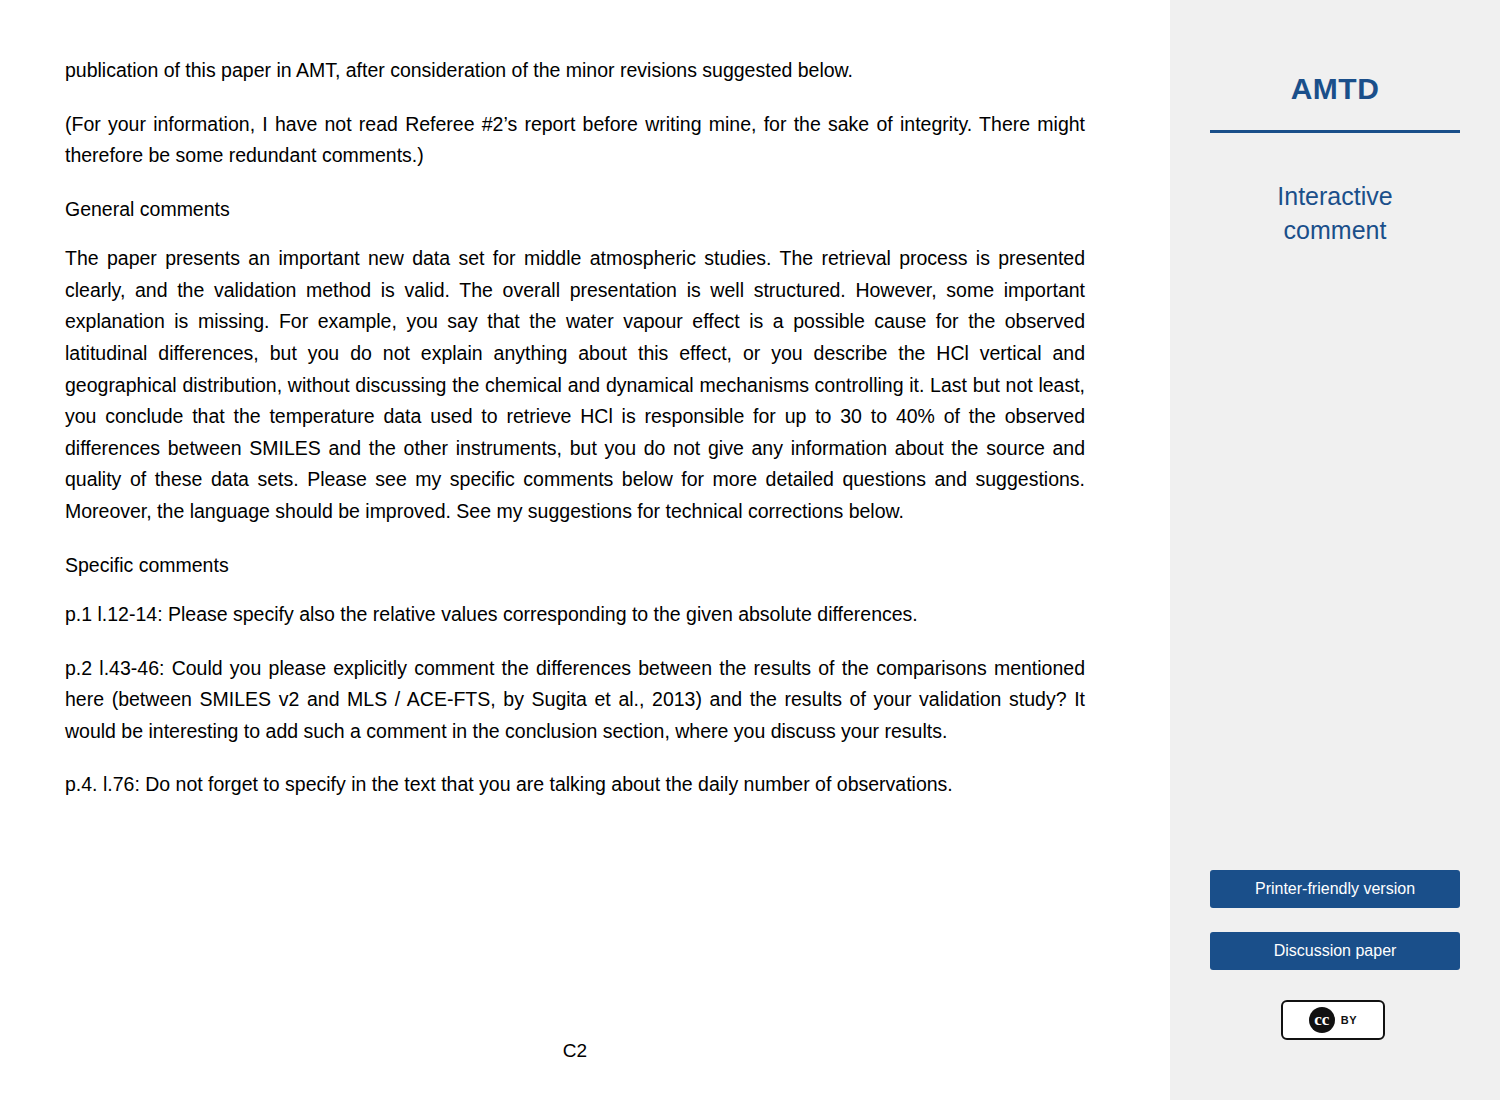AMTD
Interactive
comment
Printer-friendly version
Discussion paper
cc
BY
publication of this paper in AMT, after consideration of the minor revisions suggested below.
(For your information, I have not read Referee #2’s report before writing mine, for the sake of integrity. There might therefore be some redundant comments.)
General comments
The paper presents an important new data set for middle atmospheric studies. The retrieval process is presented clearly, and the validation method is valid. The overall presentation is well structured. However, some important explanation is missing. For example, you say that the water vapour effect is a possible cause for the observed latitudinal differences, but you do not explain anything about this effect, or you describe the HCl vertical and geographical distribution, without discussing the chemical and dynamical mechanisms controlling it. Last but not least, you conclude that the temperature data used to retrieve HCl is responsible for up to 30 to 40% of the observed differences between SMILES and the other instruments, but you do not give any information about the source and quality of these data sets. Please see my specific comments below for more detailed questions and suggestions. Moreover, the language should be improved. See my suggestions for technical corrections below.
Specific comments
p.1 l.12-14: Please specify also the relative values corresponding to the given absolute differences.
p.2 l.43-46: Could you please explicitly comment the differences between the results of the comparisons mentioned here (between SMILES v2 and MLS / ACE-FTS, by Sugita et al., 2013) and the results of your validation study? It would be interesting to add such a comment in the conclusion section, where you discuss your results.
p.4. l.76: Do not forget to specify in the text that you are talking about the daily number of observations.
C2